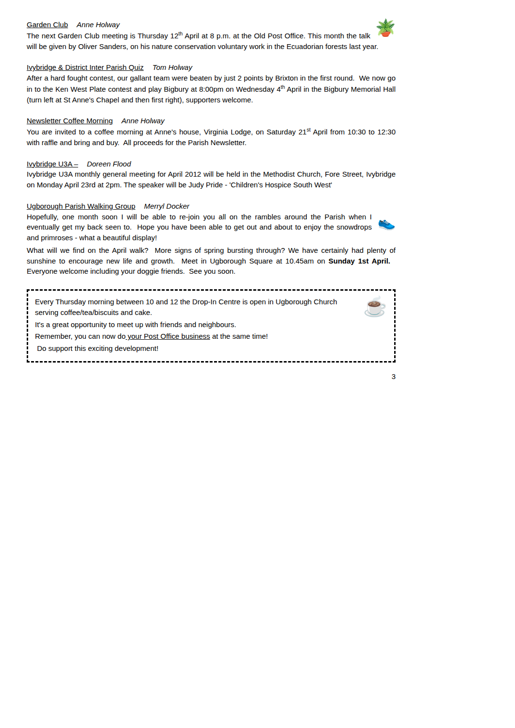🪴
Garden Club
Anne Holway
The next Garden Club meeting is Thursday 12th April at 8 p.m. at the Old Post Office. This month the talk will be given by Oliver Sanders, on his nature conservation voluntary work in the Ecuadorian forests last year.
Ivybridge & District Inter Parish Quiz
Tom Holway
After a hard fought contest, our gallant team were beaten by just 2 points by Brixton in the first round. We now go in to the Ken West Plate contest and play Bigbury at 8:00pm on Wednesday 4th April in the Bigbury Memorial Hall (turn left at St Anne's Chapel and then first right), supporters welcome.
Newsletter Coffee Morning
Anne Holway
You are invited to a coffee morning at Anne's house, Virginia Lodge, on Saturday 21st April from 10:30 to 12:30 with raffle and bring and buy. All proceeds for the Parish Newsletter.
Ivybridge U3A –
Doreen Flood
Ivybridge U3A monthly general meeting for April 2012 will be held in the Methodist Church, Fore Street, Ivybridge on Monday April 23rd at 2pm. The speaker will be Judy Pride - 'Children's Hospice South West'
Ugborough Parish Walking Group
Merryl Docker
👟Hopefully, one month soon I will be able to re-join you all on the rambles around the Parish when I eventually get my back seen to. Hope you have been able to get out and about to enjoy the snowdrops and primroses - what a beautiful display!
What will we find on the April walk? More signs of spring bursting through? We have certainly had plenty of sunshine to encourage new life and growth. Meet in Ugborough Square at 10.45am on Sunday 1st April. Everyone welcome including your doggie friends. See you soon.
☕
Every Thursday morning between 10 and 12 the Drop-In Centre is open in Ugborough Church serving coffee/tea/biscuits and cake.
It's a great opportunity to meet up with friends and neighbours.
Remember, you can now do your Post Office business at the same time!
Do support this exciting development!
3